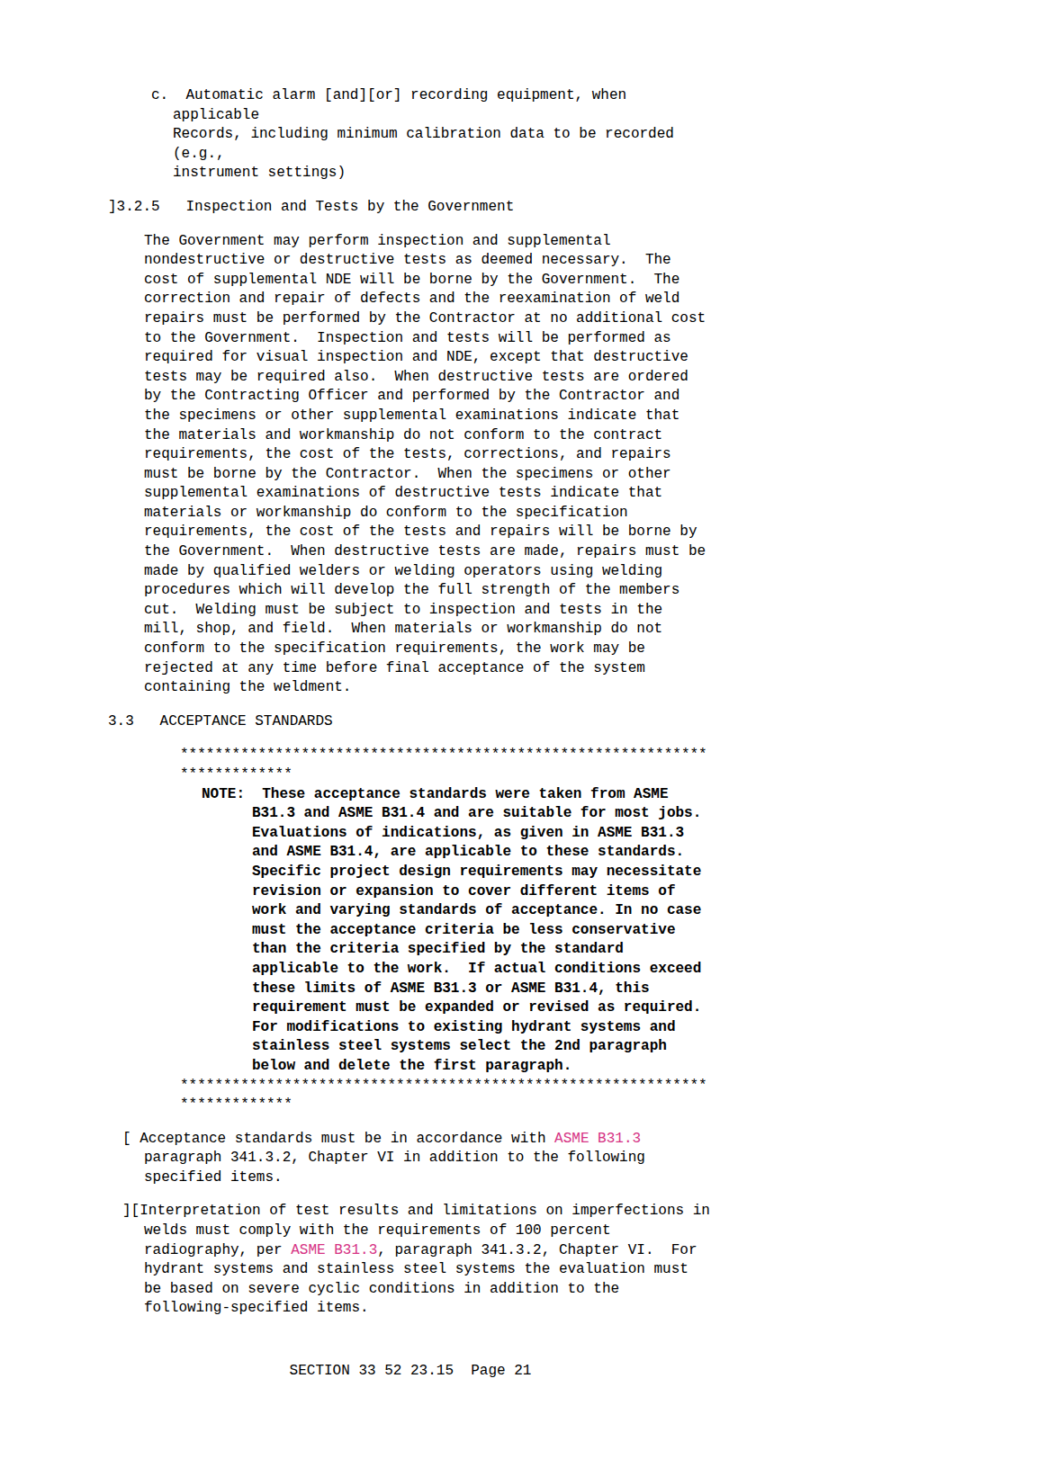c. Automatic alarm [and][or] recording equipment, when applicable
Records, including minimum calibration data to be recorded (e.g.,
instrument settings)
]3.2.5 Inspection and Tests by the Government
The Government may perform inspection and supplemental nondestructive or destructive tests as deemed necessary. The cost of supplemental NDE will be borne by the Government. The correction and repair of defects and the reexamination of weld repairs must be performed by the Contractor at no additional cost to the Government. Inspection and tests will be performed as required for visual inspection and NDE, except that destructive tests may be required also. When destructive tests are ordered by the Contracting Officer and performed by the Contractor and the specimens or other supplemental examinations indicate that the materials and workmanship do not conform to the contract requirements, the cost of the tests, corrections, and repairs must be borne by the Contractor. When the specimens or other supplemental examinations of destructive tests indicate that materials or workmanship do conform to the specification requirements, the cost of the tests and repairs will be borne by the Government. When destructive tests are made, repairs must be made by qualified welders or welding operators using welding procedures which will develop the full strength of the members cut. Welding must be subject to inspection and tests in the mill, shop, and field. When materials or workmanship do not conform to the specification requirements, the work may be rejected at any time before final acceptance of the system containing the weldment.
3.3 ACCEPTANCE STANDARDS
**************************************************************************
NOTE: These acceptance standards were taken from ASME B31.3 and ASME B31.4 and are suitable for most jobs. Evaluations of indications, as given in ASME B31.3 and ASME B31.4, are applicable to these standards. Specific project design requirements may necessitate revision or expansion to cover different items of work and varying standards of acceptance. In no case must the acceptance criteria be less conservative than the criteria specified by the standard applicable to the work. If actual conditions exceed these limits of ASME B31.3 or ASME B31.4, this requirement must be expanded or revised as required. For modifications to existing hydrant systems and stainless steel systems select the 2nd paragraph below and delete the first paragraph.
**************************************************************************
[ Acceptance standards must be in accordance with ASME B31.3 paragraph 341.3.2, Chapter VI in addition to the following specified items.
][Interpretation of test results and limitations on imperfections in welds must comply with the requirements of 100 percent radiography, per ASME B31.3, paragraph 341.3.2, Chapter VI. For hydrant systems and stainless steel systems the evaluation must be based on severe cyclic conditions in addition to the following-specified items.
SECTION 33 52 23.15 Page 21